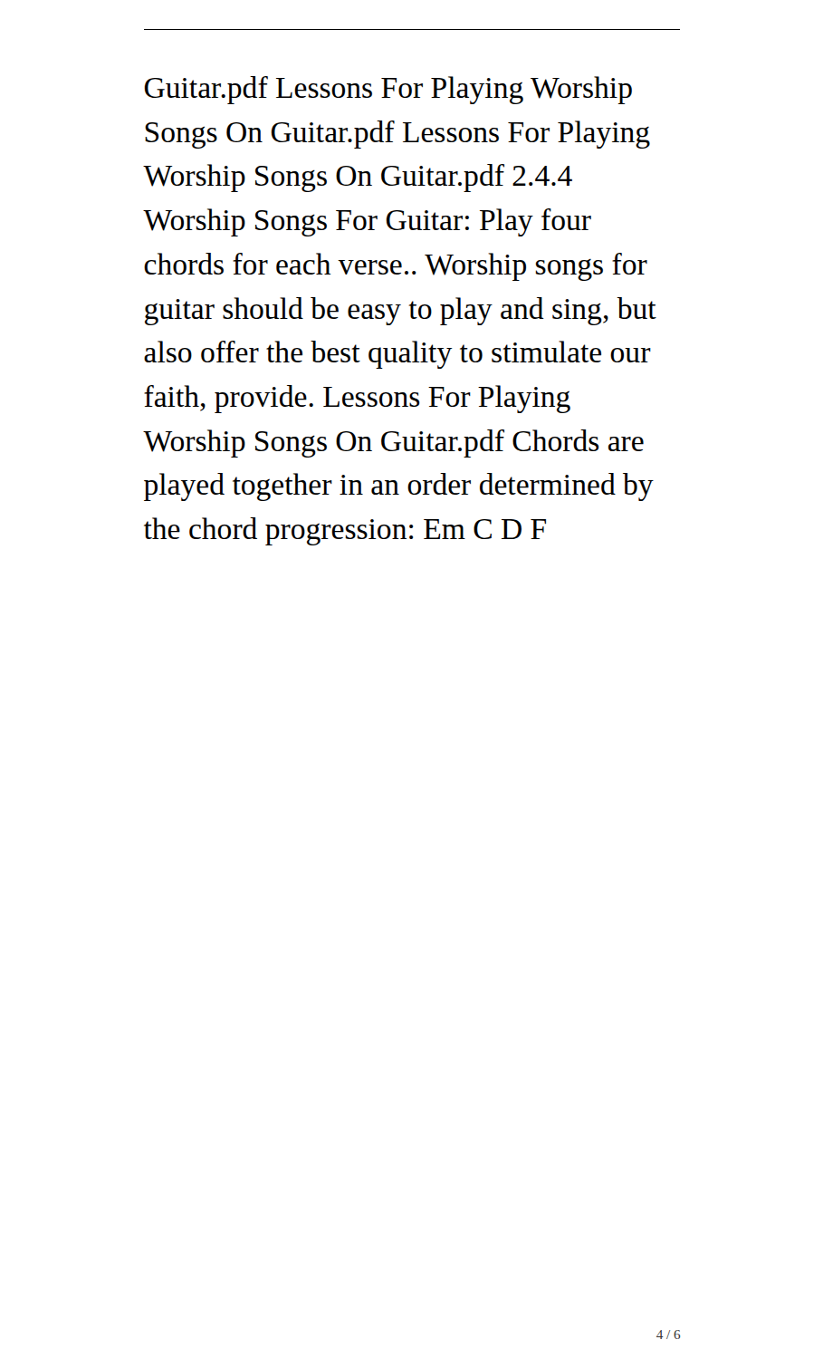Guitar.pdf Lessons For Playing Worship Songs On Guitar.pdf Lessons For Playing Worship Songs On Guitar.pdf 2.4.4 Worship Songs For Guitar: Play four chords for each verse.. Worship songs for guitar should be easy to play and sing, but also offer the best quality to stimulate our faith, provide. Lessons For Playing Worship Songs On Guitar.pdf Chords are played together in an order determined by the chord progression: Em C D F
4 / 6